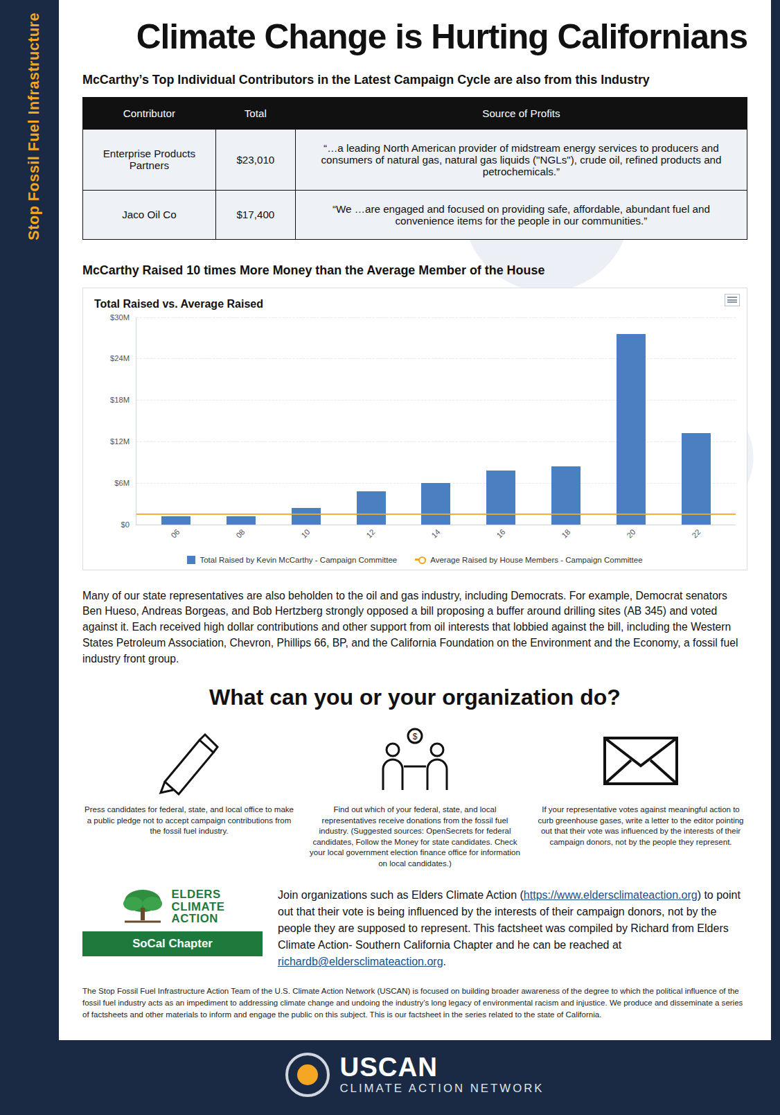Stop Fossil Fuel Infrastructure
Climate Change is Hurting Californians
McCarthy’s Top Individual Contributors in the Latest Campaign Cycle are also from this Industry
| Contributor | Total | Source of Profits |
| --- | --- | --- |
| Enterprise Products Partners | $23,010 | “…a leading North American provider of midstream energy services to producers and consumers of natural gas, natural gas liquids ("NGLs"), crude oil, refined products and petrochemicals.” |
| Jaco Oil Co | $17,400 | “We …are engaged and focused on providing safe, affordable, abundant fuel and convenience items for the people in our communities.” |
McCarthy Raised 10 times More Money than the Average Member of the House
Total Raised vs. Average Raised
$30M
$24M
$18M
$12M
$6M
$0
060810121416182022
Total Raised by Kevin McCarthy - Campaign Committee Average Raised by House Members - Campaign Committee
Many of our state representatives are also beholden to the oil and gas industry, including Democrats. For example, Democrat senators Ben Hueso, Andreas Borgeas, and Bob Hertzberg strongly opposed a bill proposing a buffer around drilling sites (AB 345) and voted against it. Each received high dollar contributions and other support from oil interests that lobbied against the bill, including the Western States Petroleum Association, Chevron, Phillips 66, BP, and the California Foundation on the Environment and the Economy, a fossil fuel industry front group.
What can you or your organization do?
Press candidates for federal, state, and local office to make a public pledge not to accept campaign contributions from the fossil fuel industry.
$
Find out which of your federal, state, and local representatives receive donations from the fossil fuel industry. (Suggested sources: OpenSecrets for federal candidates, Follow the Money for state candidates. Check your local government election finance office for information on local candidates.)
If your representative votes against meaningful action to curb greenhouse gases, write a letter to the editor pointing out that their vote was influenced by the interests of their campaign donors, not by the people they represent.
ELDERS
CLIMATE
ACTION
SoCal Chapter
Join organizations such as Elders Climate Action (https://www.eldersclimateaction.org) to point out that their vote is being influenced by the interests of their campaign donors, not by the people they are supposed to represent. This factsheet was compiled by Richard from Elders Climate Action- Southern California Chapter and he can be reached at richardb@eldersclimateaction.org.
The Stop Fossil Fuel Infrastructure Action Team of the U.S. Climate Action Network (USCAN) is focused on building broader awareness of the degree to which the political influence of the fossil fuel industry acts as an impediment to addressing climate change and undoing the industry’s long legacy of environmental racism and injustice. We produce and disseminate a series of factsheets and other materials to inform and engage the public on this subject. This is our factsheet in the series related to the state of California.
USCAN
CLIMATE ACTION NETWORK